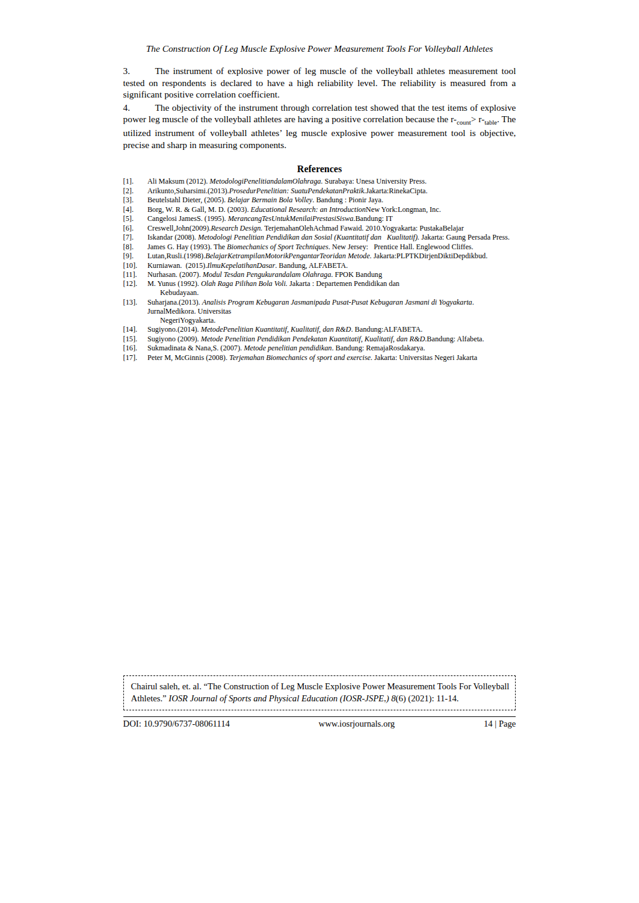The Construction Of Leg Muscle Explosive Power Measurement Tools For Volleyball Athletes
3. The instrument of explosive power of leg muscle of the volleyball athletes measurement tool tested on respondents is declared to have a high reliability level. The reliability is measured from a significant positive correlation coefficient.
4. The objectivity of the instrument through correlation test showed that the test items of explosive power leg muscle of the volleyball athletes are having a positive correlation because the r-count> r-table. The utilized instrument of volleyball athletes’ leg muscle explosive power measurement tool is objective, precise and sharp in measuring components.
References
| [1]. | Ali Maksum (2012). MetodologiPenelitiandalamOlahraga. Surabaya: Unesa University Press. |
| [2]. | Arikunto,Suharsimi.(2013). ProsedurPenelitian: SuatuPendekatanPraktik .Jakarta:RinekaCipta. |
| [3]. | Beutelstahl Dieter, (2005). Belajar Bermain Bola Volley . Bandung : Pionir Jaya. |
| [4]. | Borg, W. R. & Gall, M. D. (2003). Educational Research: an Introduction New York:Longman, Inc. |
| [5]. | Cangelosi JamesS. (1995). MerancangTesUntukMenilaiPrestasiSiswa .Bandung: IT |
| [6]. | Creswell,John(2009). Research Design. TerjemahanOlehAchmad Fawaid. 2010.Yogyakarta: PustakaBelajar |
| [7]. | Iskandar (2008). Metodologi Penelitian Pendidikan dan Sosial (Kuantitatif dan Kualitatif). Jakarta: Gaung Persada Press. |
| [8]. | James G. Hay (1993). The Biomechanics of Sport Techniques . New Jersey: Prentice Hall. Englewood Cliffes. |
| [9]. | Lutan,Rusli.(1998). BelajarKetrampilanMotorikPengantarTeoridan Metode. Jakarta:PLPTKDirjenDiktiDepdikbud. |
| [10]. | Kurniawan. (2015). IlmuKepelatihanDasar . Bandung, ALFABETA. |
| [11]. | Nurhasan. (2007). Modul Tesdan Pengukurandalam Olahraga . FPOK Bandung |
| [12]. | M. Yunus (1992). Olah Raga Pilihan Bola Voli. Jakarta : Departemen Pendidikan dan Kebudayaan. |
| [13]. | Suharjana.(2013). Analisis Program Kebugaran Jasmanipada Pusat-Pusat Kebugaran Jasmani di Yogyakarta . JurnalMedikora. Universitas NegeriYogyakarta. |
| [14]. | Sugiyono.(2014). MetodePenelitian Kuantitatif, Kualitatif, dan R&D . Bandung:ALFABETA. |
| [15]. | Sugiyono (2009). Metode Penelitian Pendidikan Pendekatan Kuantitatif, Kualitatif, dan R&D .Bandung: Alfabeta. |
| [16]. | Sukmadinata & Nana,S. (2007). Metode penelitian pendidikan . Bandung: RemajaRosdakarya. |
| [17]. | Peter M, McGinnis (2008). Terjemahan Biomechanics of sport and exercise. Jakarta: Universitas Negeri Jakarta |
Chairul saleh, et. al. “The Construction of Leg Muscle Explosive Power Measurement Tools For Volleyball Athletes.” IOSR Journal of Sports and Physical Education (IOSR-JSPE,) 8(6) (2021): 11-14.
DOI: 10.9790/6737-08061114 www.iosrjournals.org 14 | Page